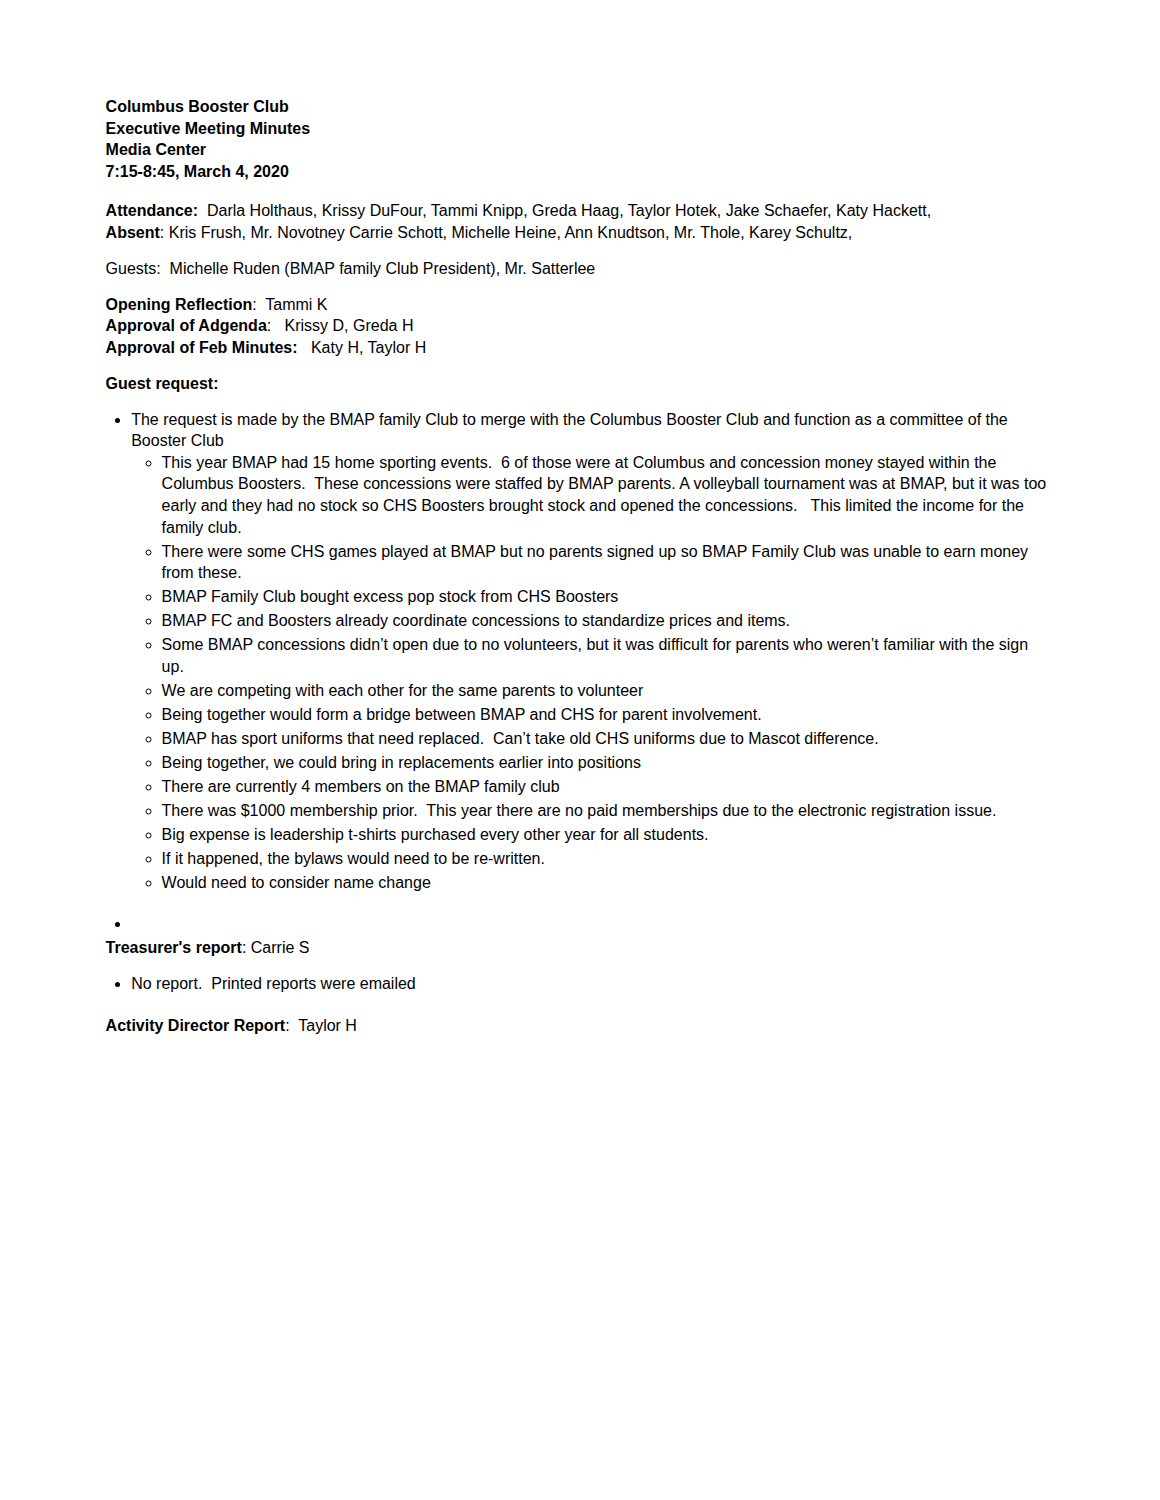Columbus Booster Club
Executive Meeting Minutes
Media Center
7:15-8:45, March 4, 2020
Attendance: Darla Holthaus, Krissy DuFour, Tammi Knipp, Greda Haag, Taylor Hotek, Jake Schaefer, Katy Hackett,
Absent: Kris Frush, Mr. Novotney Carrie Schott, Michelle Heine, Ann Knudtson, Mr. Thole, Karey Schultz,
Guests: Michelle Ruden (BMAP family Club President), Mr. Satterlee
Opening Reflection: Tammi K
Approval of Adgenda: Krissy D, Greda H
Approval of Feb Minutes: Katy H, Taylor H
Guest request:
The request is made by the BMAP family Club to merge with the Columbus Booster Club and function as a committee of the Booster Club
This year BMAP had 15 home sporting events. 6 of those were at Columbus and concession money stayed within the Columbus Boosters. These concessions were staffed by BMAP parents. A volleyball tournament was at BMAP, but it was too early and they had no stock so CHS Boosters brought stock and opened the concessions. This limited the income for the family club.
There were some CHS games played at BMAP but no parents signed up so BMAP Family Club was unable to earn money from these.
BMAP Family Club bought excess pop stock from CHS Boosters
BMAP FC and Boosters already coordinate concessions to standardize prices and items.
Some BMAP concessions didn’t open due to no volunteers, but it was difficult for parents who weren’t familiar with the sign up.
We are competing with each other for the same parents to volunteer
Being together would form a bridge between BMAP and CHS for parent involvement.
BMAP has sport uniforms that need replaced. Can’t take old CHS uniforms due to Mascot difference.
Being together, we could bring in replacements earlier into positions
There are currently 4 members on the BMAP family club
There was $1000 membership prior. This year there are no paid memberships due to the electronic registration issue.
Big expense is leadership t-shirts purchased every other year for all students.
If it happened, the bylaws would need to be re-written.
Would need to consider name change
Treasurer's report: Carrie S
No report. Printed reports were emailed
Activity Director Report: Taylor H